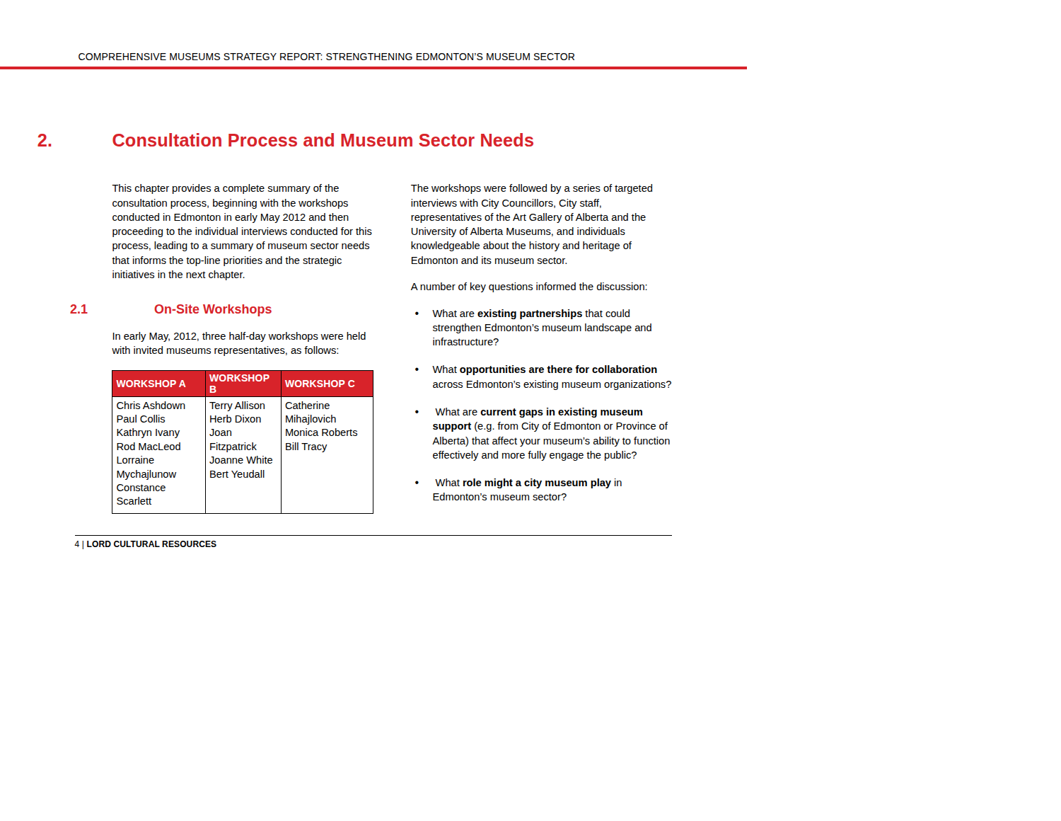COMPREHENSIVE MUSEUMS STRATEGY REPORT: STRENGTHENING EDMONTON’S MUSEUM SECTOR
2. Consultation Process and Museum Sector Needs
This chapter provides a complete summary of the consultation process, beginning with the workshops conducted in Edmonton in early May 2012 and then proceeding to the individual interviews conducted for this process, leading to a summary of museum sector needs that informs the top-line priorities and the strategic initiatives in the next chapter.
2.1 On-Site Workshops
In early May, 2012, three half-day workshops were held with invited museums representatives, as follows:
| WORKSHOP A | WORKSHOP B | WORKSHOP C |
| --- | --- | --- |
| Chris Ashdown Paul Collis Kathryn Ivany Rod MacLeod Lorraine Mychajlunow Constance Scarlett | Terry Allison Herb Dixon Joan Fitzpatrick Joanne White Bert Yeudall | Catherine Mihajlovich Monica Roberts Bill Tracy |
The workshops were followed by a series of targeted interviews with City Councillors, City staff, representatives of the Art Gallery of Alberta and the University of Alberta Museums, and individuals knowledgeable about the history and heritage of Edmonton and its museum sector.
A number of key questions informed the discussion:
What are existing partnerships that could strengthen Edmonton’s museum landscape and infrastructure?
What opportunities are there for collaboration across Edmonton’s existing museum organizations?
What are current gaps in existing museum support (e.g. from City of Edmonton or Province of Alberta) that affect your museum’s ability to function effectively and more fully engage the public?
What role might a city museum play in Edmonton’s museum sector?
4 | LORD CULTURAL RESOURCES